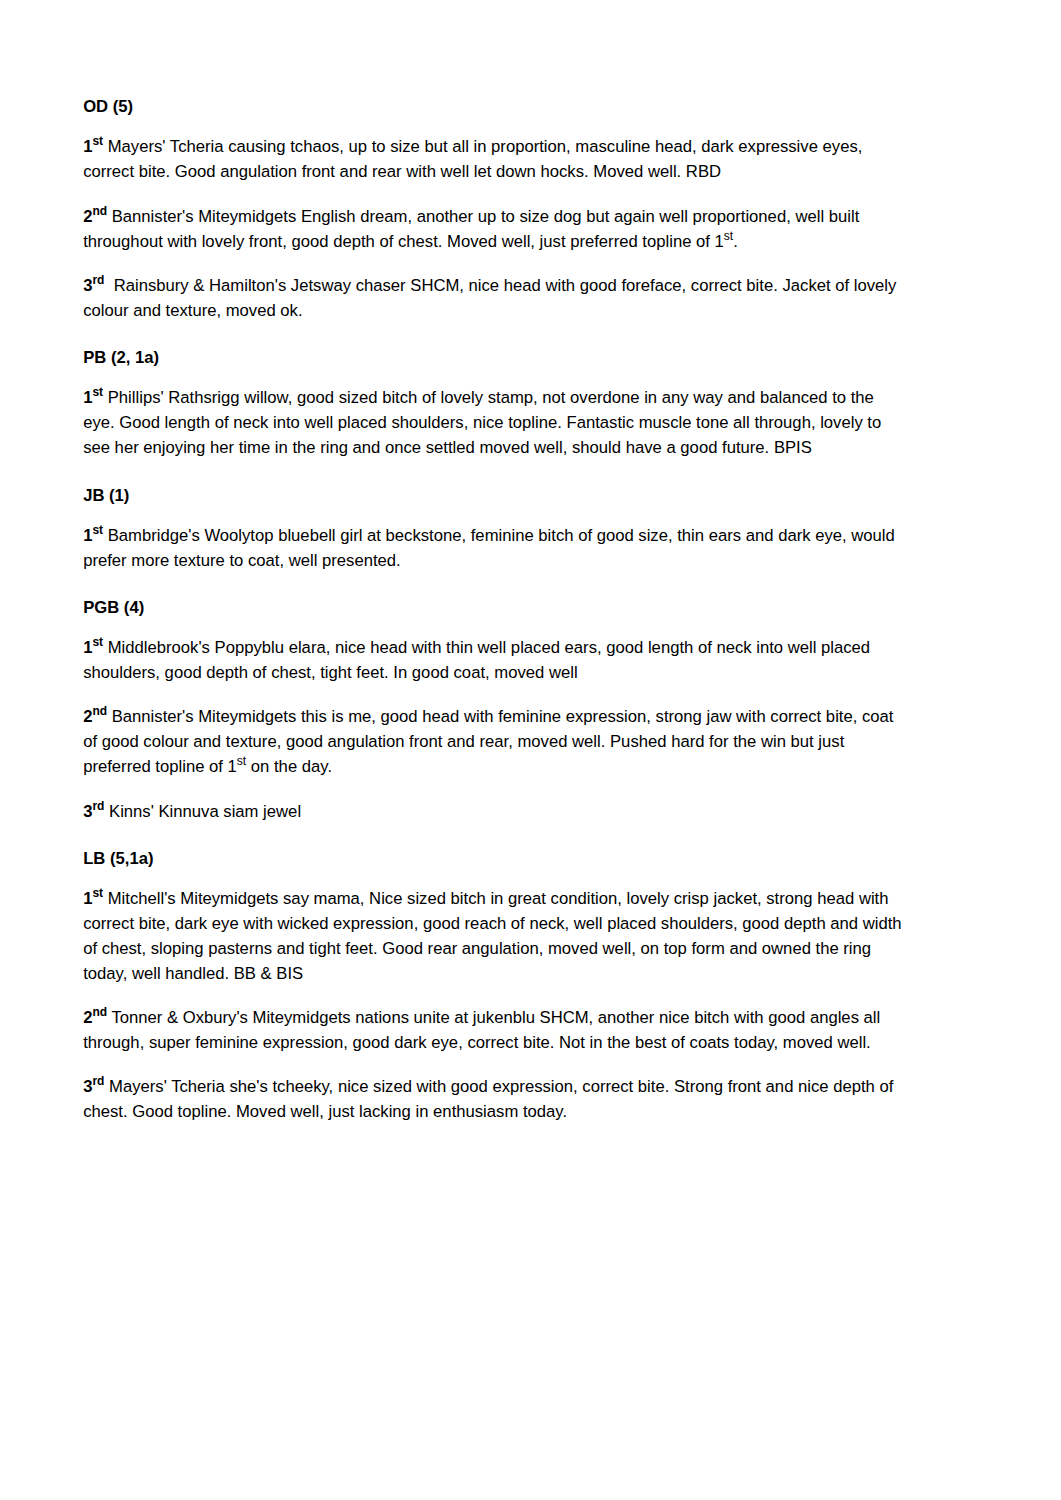OD (5)
1st Mayers' Tcheria causing tchaos, up to size but all in proportion, masculine head, dark expressive eyes, correct bite. Good angulation front and rear with well let down hocks. Moved well. RBD
2nd Bannister's Miteymidgets English dream, another up to size dog but again well proportioned, well built throughout with lovely front, good depth of chest. Moved well, just preferred topline of 1st.
3rd Rainsbury & Hamilton's Jetsway chaser SHCM, nice head with good foreface, correct bite. Jacket of lovely colour and texture, moved ok.
PB (2, 1a)
1st Phillips' Rathsrigg willow, good sized bitch of lovely stamp, not overdone in any way and balanced to the eye. Good length of neck into well placed shoulders, nice topline. Fantastic muscle tone all through, lovely to see her enjoying her time in the ring and once settled moved well, should have a good future. BPIS
JB (1)
1st Bambridge's Woolytop bluebell girl at beckstone, feminine bitch of good size, thin ears and dark eye, would prefer more texture to coat, well presented.
PGB (4)
1st Middlebrook's Poppyblu elara, nice head with thin well placed ears, good length of neck into well placed shoulders, good depth of chest, tight feet. In good coat, moved well
2nd Bannister's Miteymidgets this is me, good head with feminine expression, strong jaw with correct bite, coat of good colour and texture, good angulation front and rear, moved well. Pushed hard for the win but just preferred topline of 1st on the day.
3rd Kinns' Kinnuva siam jewel
LB (5,1a)
1st Mitchell's Miteymidgets say mama, Nice sized bitch in great condition, lovely crisp jacket, strong head with correct bite, dark eye with wicked expression, good reach of neck, well placed shoulders, good depth and width of chest, sloping pasterns and tight feet. Good rear angulation, moved well, on top form and owned the ring today, well handled. BB & BIS
2nd Tonner & Oxbury's Miteymidgets nations unite at jukenblu SHCM, another nice bitch with good angles all through, super feminine expression, good dark eye, correct bite. Not in the best of coats today, moved well.
3rd Mayers' Tcheria she's tcheeky, nice sized with good expression, correct bite. Strong front and nice depth of chest. Good topline. Moved well, just lacking in enthusiasm today.